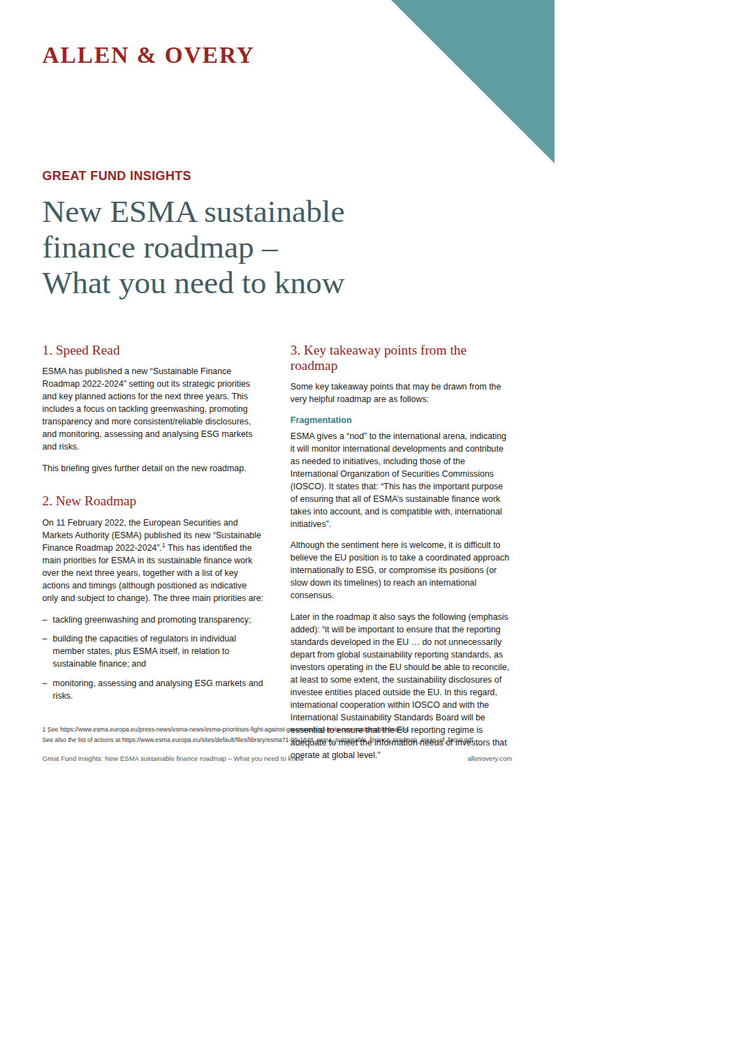ALLEN & OVERY
GREAT FUND INSIGHTS
New ESMA sustainable
finance roadmap –
What you need to know
1. Speed Read
ESMA has published a new “Sustainable Finance Roadmap 2022-2024” setting out its strategic priorities and key planned actions for the next three years. This includes a focus on tackling greenwashing, promoting transparency and more consistent/reliable disclosures, and monitoring, assessing and analysing ESG markets and risks.
This briefing gives further detail on the new roadmap.
2. New Roadmap
On 11 February 2022, the European Securities and Markets Authority (ESMA) published its new “Sustainable Finance Roadmap 2022-2024”.1 This has identified the main priorities for ESMA in its sustainable finance work over the next three years, together with a list of key actions and timings (although positioned as indicative only and subject to change). The three main priorities are:
tackling greenwashing and promoting transparency;
building the capacities of regulators in individual member states, plus ESMA itself, in relation to sustainable finance; and
monitoring, assessing and analysing ESG markets and risks.
3. Key takeaway points from the roadmap
Some key takeaway points that may be drawn from the very helpful roadmap are as follows:
Fragmentation
ESMA gives a “nod” to the international arena, indicating it will monitor international developments and contribute as needed to initiatives, including those of the International Organization of Securities Commissions (IOSCO). It states that: “This has the important purpose of ensuring that all of ESMA’s sustainable finance work takes into account, and is compatible with, international initiatives”.
Although the sentiment here is welcome, it is difficult to believe the EU position is to take a coordinated approach internationally to ESG, or compromise its positions (or slow down its timelines) to reach an international consensus.
Later in the roadmap it also says the following (emphasis added): “it will be important to ensure that the reporting standards developed in the EU … do not unnecessarily depart from global sustainability reporting standards, as investors operating in the EU should be able to reconcile, at least to some extent, the sustainability disclosures of investee entities placed outside the EU. In this regard, international cooperation within IOSCO and with the International Sustainability Standards Board will be essential to ensure that the EU reporting regime is adequate to meet the information needs of investors that operate at global level.”
1 See https://www.esma.europa.eu/press-news/esma-news/esma-prioritises-fight-against-greenwashing-in-its-new-sustainable-finance.
See also the list of actions at https://www.esma.europa.eu/sites/default/files/library/esma71-99-1848_esma_sustainable_finance_roadmap_areas_of_focus.pdf .
Great Fund Insights: New ESMA sustainable finance roadmap – What you need to know
allenovery.com